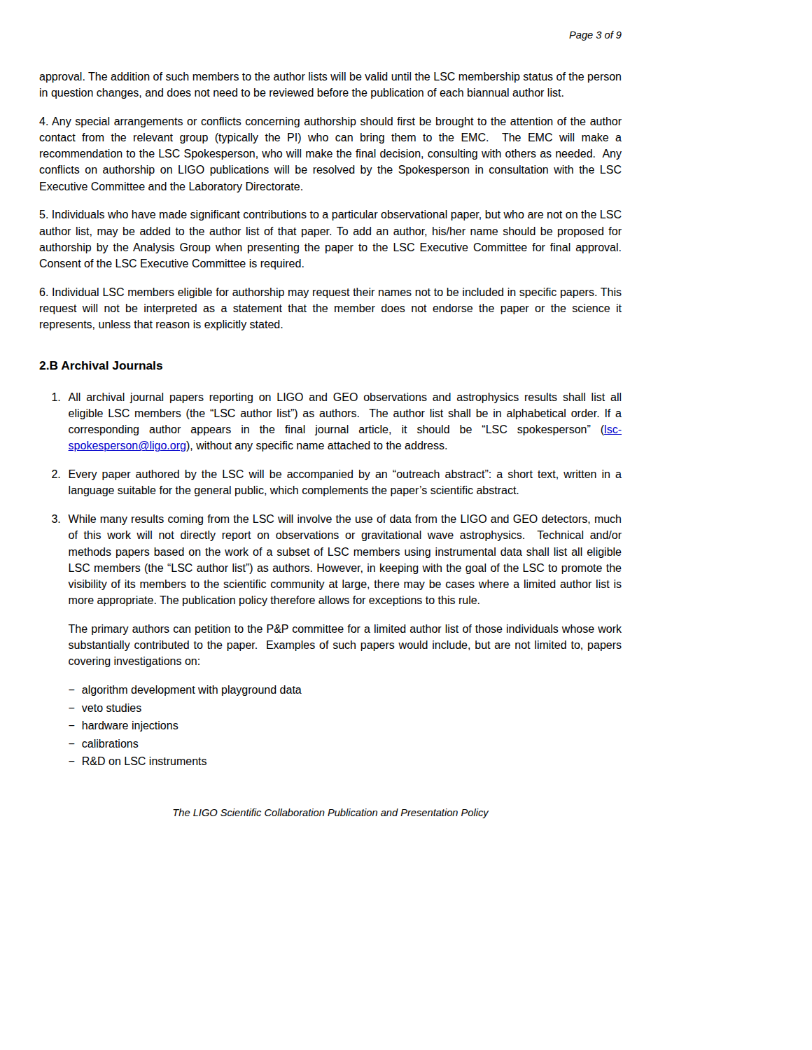Page 3 of 9
approval. The addition of such members to the author lists will be valid until the LSC membership status of the person in question changes, and does not need to be reviewed before the publication of each biannual author list.
4. Any special arrangements or conflicts concerning authorship should first be brought to the attention of the author contact from the relevant group (typically the PI) who can bring them to the EMC. The EMC will make a recommendation to the LSC Spokesperson, who will make the final decision, consulting with others as needed. Any conflicts on authorship on LIGO publications will be resolved by the Spokesperson in consultation with the LSC Executive Committee and the Laboratory Directorate.
5. Individuals who have made significant contributions to a particular observational paper, but who are not on the LSC author list, may be added to the author list of that paper. To add an author, his/her name should be proposed for authorship by the Analysis Group when presenting the paper to the LSC Executive Committee for final approval. Consent of the LSC Executive Committee is required.
6. Individual LSC members eligible for authorship may request their names not to be included in specific papers. This request will not be interpreted as a statement that the member does not endorse the paper or the science it represents, unless that reason is explicitly stated.
2.B Archival Journals
All archival journal papers reporting on LIGO and GEO observations and astrophysics results shall list all eligible LSC members (the “LSC author list”) as authors. The author list shall be in alphabetical order. If a corresponding author appears in the final journal article, it should be “LSC spokesperson” (lsc-spokesperson@ligo.org), without any specific name attached to the address.
Every paper authored by the LSC will be accompanied by an “outreach abstract”: a short text, written in a language suitable for the general public, which complements the paper’s scientific abstract.
While many results coming from the LSC will involve the use of data from the LIGO and GEO detectors, much of this work will not directly report on observations or gravitational wave astrophysics. Technical and/or methods papers based on the work of a subset of LSC members using instrumental data shall list all eligible LSC members (the “LSC author list”) as authors. However, in keeping with the goal of the LSC to promote the visibility of its members to the scientific community at large, there may be cases where a limited author list is more appropriate. The publication policy therefore allows for exceptions to this rule.
The primary authors can petition to the P&P committee for a limited author list of those individuals whose work substantially contributed to the paper. Examples of such papers would include, but are not limited to, papers covering investigations on:
algorithm development with playground data
veto studies
hardware injections
calibrations
R&D on LSC instruments
The LIGO Scientific Collaboration Publication and Presentation Policy